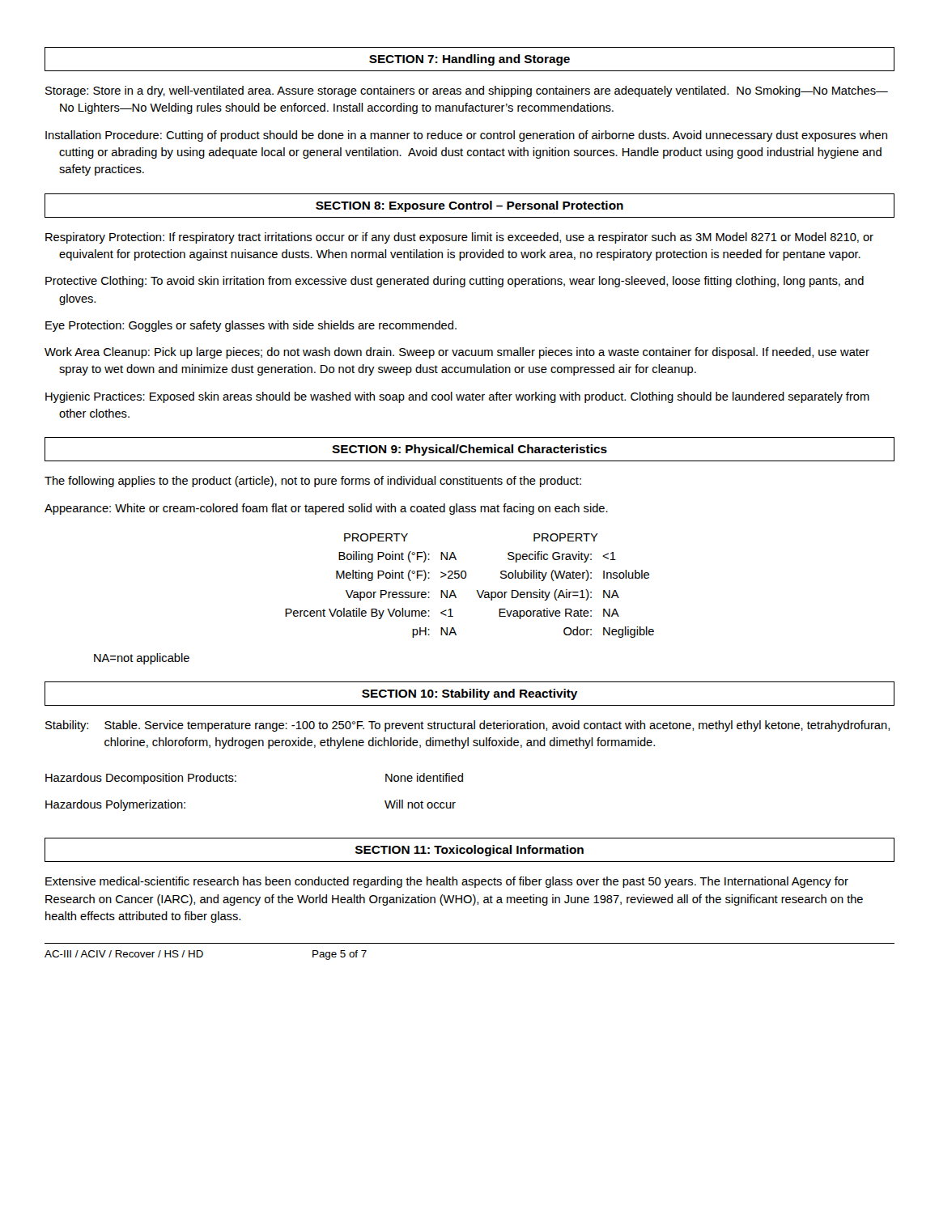SECTION 7: Handling and Storage
Storage: Store in a dry, well-ventilated area. Assure storage containers or areas and shipping containers are adequately ventilated. No Smoking—No Matches—No Lighters—No Welding rules should be enforced. Install according to manufacturer’s recommendations.
Installation Procedure: Cutting of product should be done in a manner to reduce or control generation of airborne dusts. Avoid unnecessary dust exposures when cutting or abrading by using adequate local or general ventilation. Avoid dust contact with ignition sources. Handle product using good industrial hygiene and safety practices.
SECTION 8: Exposure Control – Personal Protection
Respiratory Protection: If respiratory tract irritations occur or if any dust exposure limit is exceeded, use a respirator such as 3M Model 8271 or Model 8210, or equivalent for protection against nuisance dusts. When normal ventilation is provided to work area, no respiratory protection is needed for pentane vapor.
Protective Clothing: To avoid skin irritation from excessive dust generated during cutting operations, wear long-sleeved, loose fitting clothing, long pants, and gloves.
Eye Protection: Goggles or safety glasses with side shields are recommended.
Work Area Cleanup: Pick up large pieces; do not wash down drain. Sweep or vacuum smaller pieces into a waste container for disposal. If needed, use water spray to wet down and minimize dust generation. Do not dry sweep dust accumulation or use compressed air for cleanup.
Hygienic Practices: Exposed skin areas should be washed with soap and cool water after working with product. Clothing should be laundered separately from other clothes.
SECTION 9: Physical/Chemical Characteristics
The following applies to the product (article), not to pure forms of individual constituents of the product:
Appearance: White or cream-colored foam flat or tapered solid with a coated glass mat facing on each side.
| PROPERTY | PROPERTY |
| Boiling Point (°F): | NA | Specific Gravity: | <1 |
| Melting Point (°F): | >250 | Solubility (Water): | Insoluble |
| Vapor Pressure: | NA | Vapor Density (Air=1): | NA |
| Percent Volatile By Volume: | <1 | Evaporative Rate: | NA |
| pH: | NA | Odor: | Negligible |
NA=not applicable
SECTION 10: Stability and Reactivity
| Stability: | Stable. Service temperature range: -100 to 250°F. To prevent structural deterioration, avoid contact with acetone, methyl ethyl ketone, tetrahydrofuran, chlorine, chloroform, hydrogen peroxide, ethylene dichloride, dimethyl sulfoxide, and dimethyl formamide. |
| Hazardous Decomposition Products: | None identified |
| Hazardous Polymerization: | Will not occur |
SECTION 11: Toxicological Information
Extensive medical-scientific research has been conducted regarding the health aspects of fiber glass over the past 50 years. The International Agency for Research on Cancer (IARC), and agency of the World Health Organization (WHO), at a meeting in June 1987, reviewed all of the significant research on the health effects attributed to fiber glass.
AC-III / ACIV / Recover / HS / HD
Page 5 of 7